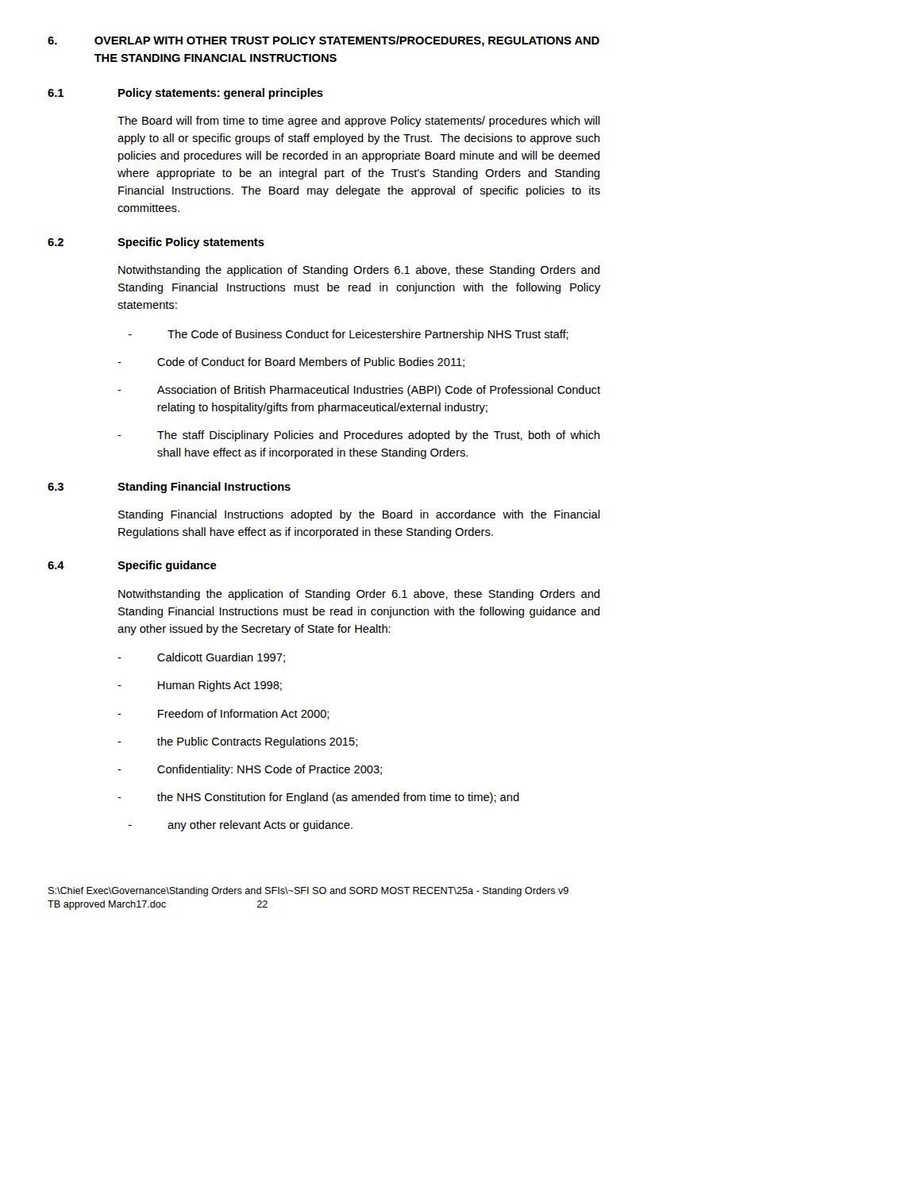6. OVERLAP WITH OTHER TRUST POLICY STATEMENTS/PROCEDURES, REGULATIONS AND THE STANDING FINANCIAL INSTRUCTIONS
6.1 Policy statements: general principles
The Board will from time to time agree and approve Policy statements/ procedures which will apply to all or specific groups of staff employed by the Trust. The decisions to approve such policies and procedures will be recorded in an appropriate Board minute and will be deemed where appropriate to be an integral part of the Trust's Standing Orders and Standing Financial Instructions. The Board may delegate the approval of specific policies to its committees.
6.2 Specific Policy statements
Notwithstanding the application of Standing Orders 6.1 above, these Standing Orders and Standing Financial Instructions must be read in conjunction with the following Policy statements:
-The Code of Business Conduct for Leicestershire Partnership NHS Trust staff;
-Code of Conduct for Board Members of Public Bodies 2011;
-Association of British Pharmaceutical Industries (ABPI) Code of Professional Conduct relating to hospitality/gifts from pharmaceutical/external industry;
-The staff Disciplinary Policies and Procedures adopted by the Trust, both of which shall have effect as if incorporated in these Standing Orders.
6.3 Standing Financial Instructions
Standing Financial Instructions adopted by the Board in accordance with the Financial Regulations shall have effect as if incorporated in these Standing Orders.
6.4 Specific guidance
Notwithstanding the application of Standing Order 6.1 above, these Standing Orders and Standing Financial Instructions must be read in conjunction with the following guidance and any other issued by the Secretary of State for Health:
-Caldicott Guardian 1997;
-Human Rights Act 1998;
-Freedom of Information Act 2000;
-the Public Contracts Regulations 2015;
-Confidentiality: NHS Code of Practice 2003;
-the NHS Constitution for England (as amended from time to time); and
-any other relevant Acts or guidance.
S:\Chief Exec\Governance\Standing Orders and SFIs\~SFI SO and SORD MOST RECENT\25a - Standing Orders v9
TB approved March17.doc 22